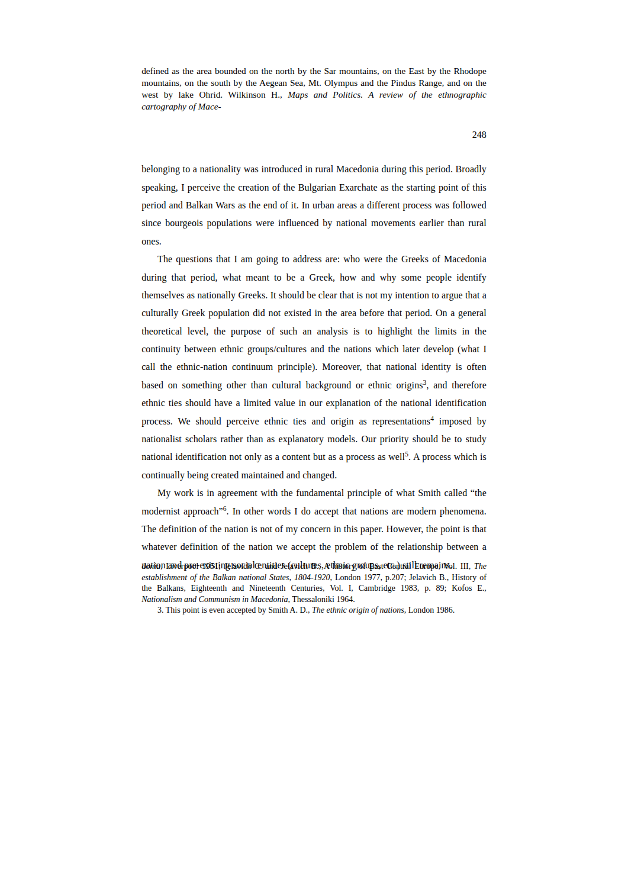defined as the area bounded on the north by the Sar mountains, on the East by the Rhodope mountains, on the south by the Aegean Sea, Mt. Olympus and the Pindus Range, and on the west by lake Ohrid. Wilkinson H., Maps and Politics. A review of the ethnographic cartography of Mace-
248
belonging to a nationality was introduced in rural Macedonia during this period. Broadly speaking, I perceive the creation of the Bulgarian Exarchate as the starting point of this period and Balkan Wars as the end of it. In urban areas a different process was followed since bourgeois populations were influenced by national movements earlier than rural ones.
The questions that I am going to address are: who were the Greeks of Macedonia during that period, what meant to be a Greek, how and why some people identify themselves as nationally Greeks. It should be clear that is not my intention to argue that a culturally Greek population did not existed in the area before that period. On a general theoretical level, the purpose of such an analysis is to highlight the limits in the continuity between ethnic groups/cultures and the nations which later develop (what I call the ethnic-nation continuum principle). Moreover, that national identity is often based on something other than cultural background or ethnic origins3, and therefore ethnic ties should have a limited value in our explanation of the national identification process. We should perceive ethnic ties and origin as representations4 imposed by nationalist scholars rather than as explanatory models. Our priority should be to study national identification not only as a content but as a process as well5. A process which is continually being created maintained and changed.
My work is in agreement with the fundamental principle of what Smith called “the modernist approach”6. In other words I do accept that nations are modern phenomena. The definition of the nation is not of my concern in this paper. However, the point is that whatever definition of the nation we accept the problem of the relationship between a nation and pre-existing social entities (cultures, ethnic groups, etc.) still remains.
donia, Liverpool 1951; Jelavich C. and Jelavich B., A history of East Central Europe, Vol. III, The establishment of the Balkan national States, 1804-1920, London 1977, p.207; Jelavich B., History of the Balkans, Eighteenth and Nineteenth Centuries, Vol. I, Cambridge 1983, p. 89; Kofos E., Nationalism and Communism in Macedonia, Thessaloniki 1964.
3. This point is even accepted by Smith A. D., The ethnic origin of nations, London 1986.